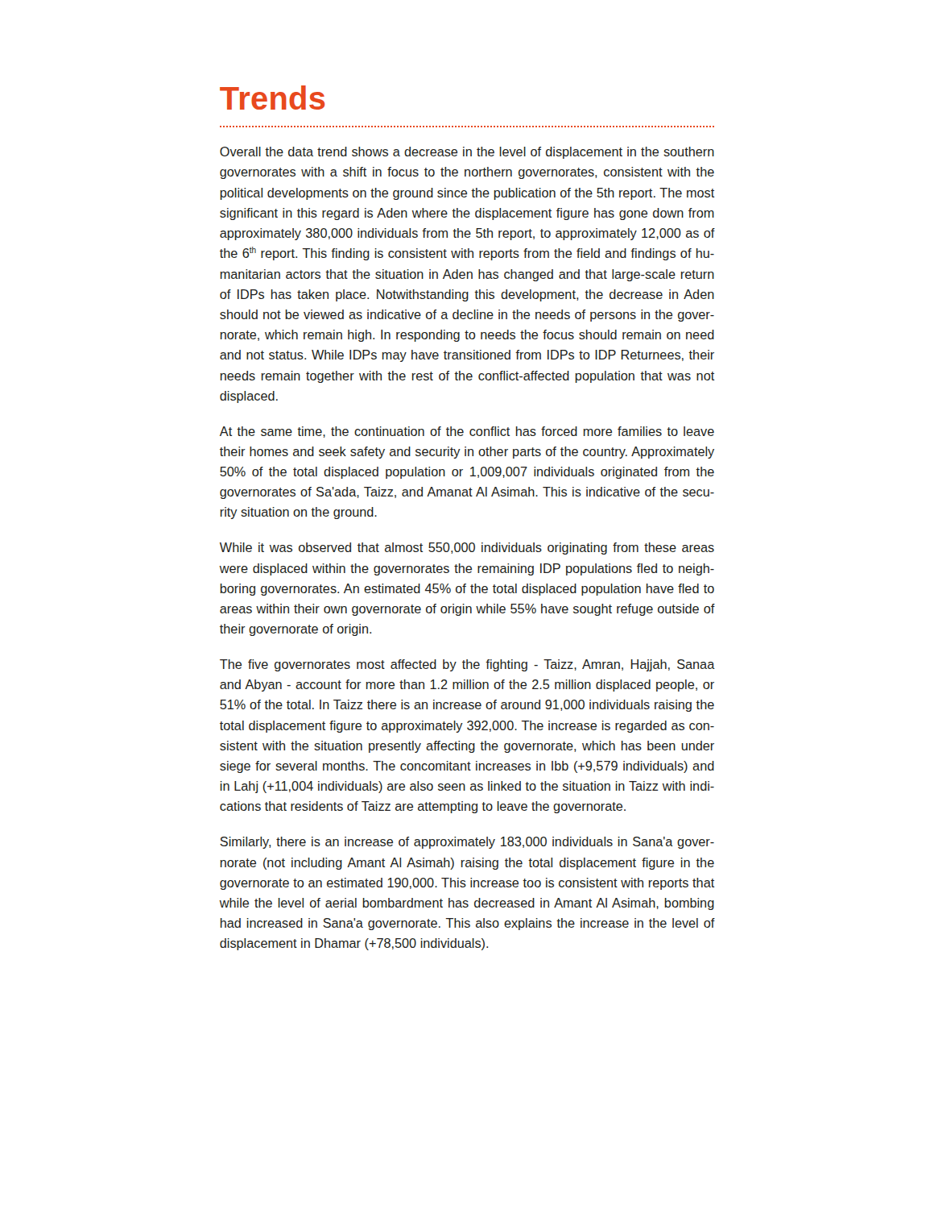Trends
Overall the data trend shows a decrease in the level of displacement in the southern governorates with a shift in focus to the northern governorates, consistent with the political developments on the ground since the publication of the 5th report. The most significant in this regard is Aden where the displacement figure has gone down from approximately 380,000 individuals from the 5th report, to approximately 12,000 as of the 6th report. This finding is consistent with reports from the field and findings of humanitarian actors that the situation in Aden has changed and that large-scale return of IDPs has taken place. Notwithstanding this development, the decrease in Aden should not be viewed as indicative of a decline in the needs of persons in the governorate, which remain high. In responding to needs the focus should remain on need and not status. While IDPs may have transitioned from IDPs to IDP Returnees, their needs remain together with the rest of the conflict-affected population that was not displaced.
At the same time, the continuation of the conflict has forced more families to leave their homes and seek safety and security in other parts of the country. Approximately 50% of the total displaced population or 1,009,007 individuals originated from the governorates of Sa'ada, Taizz, and Amanat Al Asimah. This is indicative of the security situation on the ground.
While it was observed that almost 550,000 individuals originating from these areas were displaced within the governorates the remaining IDP populations fled to neighboring governorates. An estimated 45% of the total displaced population have fled to areas within their own governorate of origin while 55% have sought refuge outside of their governorate of origin.
The five governorates most affected by the fighting - Taizz, Amran, Hajjah, Sanaa and Abyan - account for more than 1.2 million of the 2.5 million displaced people, or 51% of the total. In Taizz there is an increase of around 91,000 individuals raising the total displacement figure to approximately 392,000. The increase is regarded as consistent with the situation presently affecting the governorate, which has been under siege for several months. The concomitant increases in Ibb (+9,579 individuals) and in Lahj (+11,004 individuals) are also seen as linked to the situation in Taizz with indications that residents of Taizz are attempting to leave the governorate.
Similarly, there is an increase of approximately 183,000 individuals in Sana'a governorate (not including Amant Al Asimah) raising the total displacement figure in the governorate to an estimated 190,000. This increase too is consistent with reports that while the level of aerial bombardment has decreased in Amant Al Asimah, bombing had increased in Sana'a governorate. This also explains the increase in the level of displacement in Dhamar (+78,500 individuals).